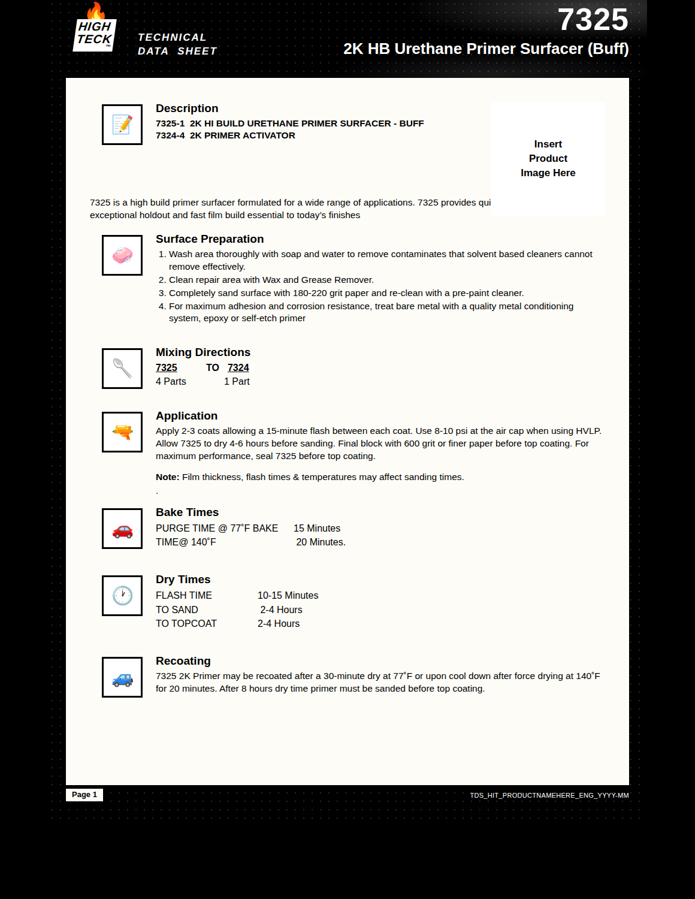🔥
HIGH
TECK™
TECHNICAL
DATA SHEET
7325
2K HB Urethane Primer Surfacer (Buff)
Insert
Product
Image Here
📝
Description
7325-1 2K HI BUILD URETHANE PRIMER SURFACER - BUFF
7324-4 2K PRIMER ACTIVATOR
7325 is a high build primer surfacer formulated for a wide range of applications. 7325 provides quick & easy sanding with exceptional holdout and fast film build essential to today’s finishes
🧼
Surface Preparation
Wash area thoroughly with soap and water to remove contaminates that solvent based cleaners cannot remove effectively.
Clean repair area with Wax and Grease Remover.
Completely sand surface with 180-220 grit paper and re-clean with a pre-paint cleaner.
For maximum adhesion and corrosion resistance, treat bare metal with a quality metal conditioning system, epoxy or self-etch primer
🥄
Mixing Directions
7325 TO 7324
4 Parts 1 Part
🔫
Application
Apply 2-3 coats allowing a 15-minute flash between each coat. Use 8-10 psi at the air cap when using HVLP. Allow 7325 to dry 4-6 hours before sanding. Final block with 600 grit or finer paper before top coating. For maximum performance, seal 7325 before top coating.
Note: Film thickness, flash times & temperatures may affect sanding times.
.
🚗
Bake Times
PURGE TIME @ 77˚F BAKE15 Minutes
TIME@ 140˚F 20 Minutes.
🕐
Dry Times
FLASH TIME10-15 Minutes
TO SAND 2-4 Hours
TO TOPCOAT2-4 Hours
🚙
Recoating
7325 2K Primer may be recoated after a 30-minute dry at 77˚F or upon cool down after force drying at 140˚F for 20 minutes. After 8 hours dry time primer must be sanded before top coating.
Page 1
TDS_HIT_PRODUCTNAMEHERE_ENG_YYYY-MM